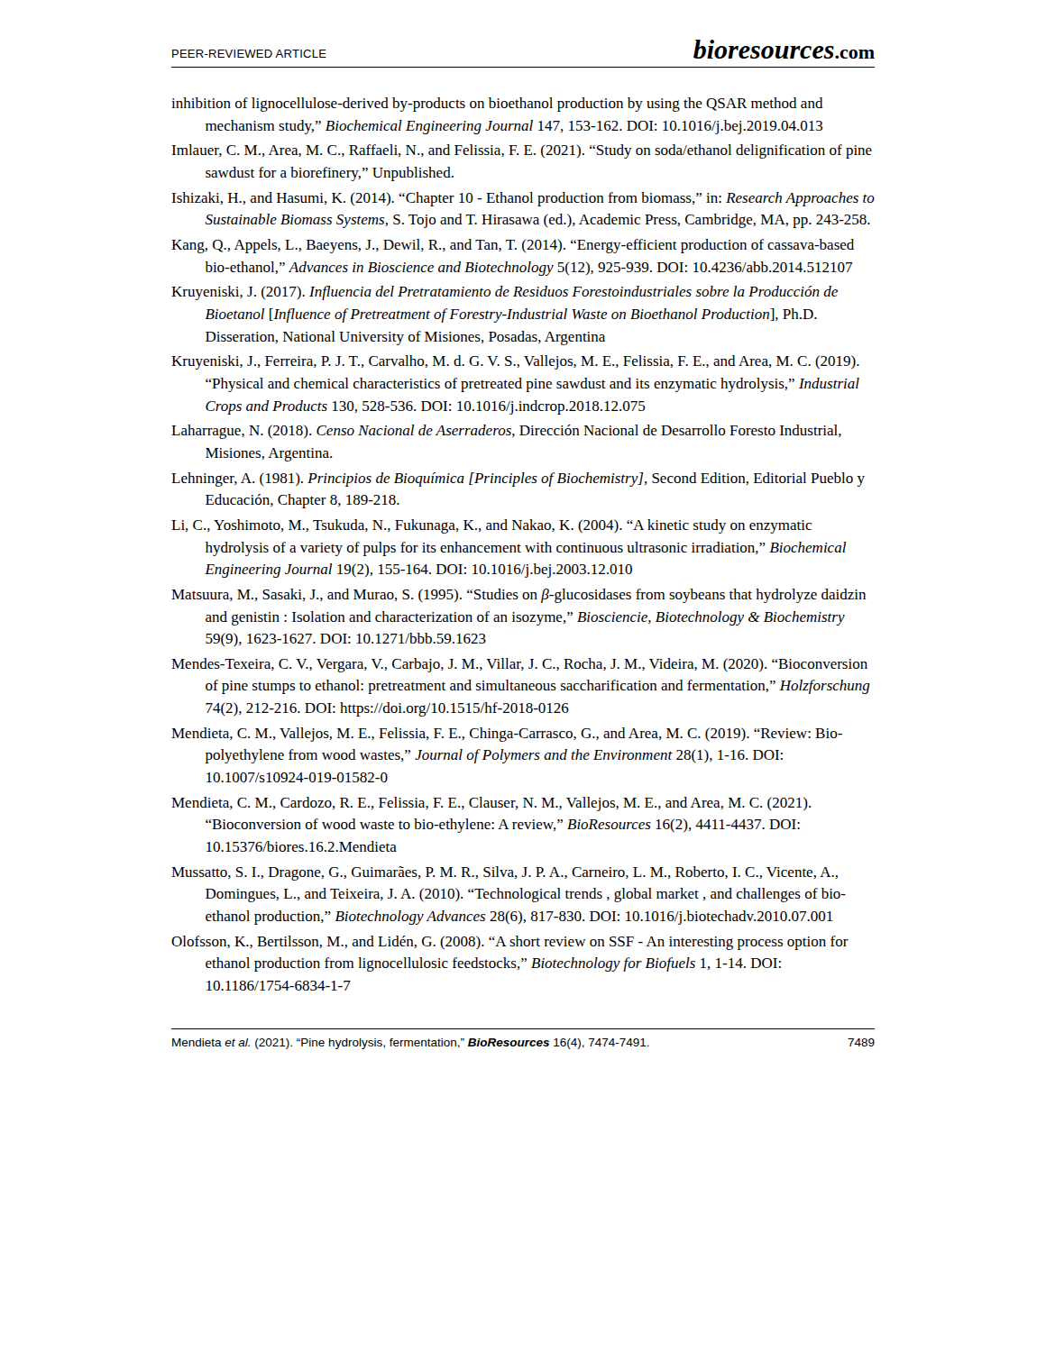PEER-REVIEWED ARTICLE
bioresources.com
inhibition of lignocellulose-derived by-products on bioethanol production by using the QSAR method and mechanism study,” Biochemical Engineering Journal 147, 153-162. DOI: 10.1016/j.bej.2019.04.013
Imlauer, C. M., Area, M. C., Raffaeli, N., and Felissia, F. E. (2021). “Study on soda/ethanol delignification of pine sawdust for a biorefinery,” Unpublished.
Ishizaki, H., and Hasumi, K. (2014). “Chapter 10 - Ethanol production from biomass,” in: Research Approaches to Sustainable Biomass Systems, S. Tojo and T. Hirasawa (ed.), Academic Press, Cambridge, MA, pp. 243-258.
Kang, Q., Appels, L., Baeyens, J., Dewil, R., and Tan, T. (2014). “Energy-efficient production of cassava-based bio-ethanol,” Advances in Bioscience and Biotechnology 5(12), 925-939. DOI: 10.4236/abb.2014.512107
Kruyeniski, J. (2017). Influencia del Pretratamiento de Residuos Forestoindustriales sobre la Producción de Bioetanol [Influence of Pretreatment of Forestry-Industrial Waste on Bioethanol Production], Ph.D. Disseration, National University of Misiones, Posadas, Argentina
Kruyeniski, J., Ferreira, P. J. T., Carvalho, M. d. G. V. S., Vallejos, M. E., Felissia, F. E., and Area, M. C. (2019). “Physical and chemical characteristics of pretreated pine sawdust and its enzymatic hydrolysis,” Industrial Crops and Products 130, 528-536. DOI: 10.1016/j.indcrop.2018.12.075
Laharrague, N. (2018). Censo Nacional de Aserraderos, Dirección Nacional de Desarrollo Foresto Industrial, Misiones, Argentina.
Lehninger, A. (1981). Principios de Bioquímica [Principles of Biochemistry], Second Edition, Editorial Pueblo y Educación, Chapter 8, 189-218.
Li, C., Yoshimoto, M., Tsukuda, N., Fukunaga, K., and Nakao, K. (2004). “A kinetic study on enzymatic hydrolysis of a variety of pulps for its enhancement with continuous ultrasonic irradiation,” Biochemical Engineering Journal 19(2), 155-164. DOI: 10.1016/j.bej.2003.12.010
Matsuura, M., Sasaki, J., and Murao, S. (1995). “Studies on β-glucosidases from soybeans that hydrolyze daidzin and genistin : Isolation and characterization of an isozyme,” Biosciencie, Biotechnology & Biochemistry 59(9), 1623-1627. DOI: 10.1271/bbb.59.1623
Mendes-Texeira, C. V., Vergara, V., Carbajo, J. M., Villar, J. C., Rocha, J. M., Videira, M. (2020). “Bioconversion of pine stumps to ethanol: pretreatment and simultaneous saccharification and fermentation,” Holzforschung 74(2), 212-216. DOI: https://doi.org/10.1515/hf-2018-0126
Mendieta, C. M., Vallejos, M. E., Felissia, F. E., Chinga-Carrasco, G., and Area, M. C. (2019). “Review: Bio-polyethylene from wood wastes,” Journal of Polymers and the Environment 28(1), 1-16. DOI: 10.1007/s10924-019-01582-0
Mendieta, C. M., Cardozo, R. E., Felissia, F. E., Clauser, N. M., Vallejos, M. E., and Area, M. C. (2021). “Bioconversion of wood waste to bio-ethylene: A review,” BioResources 16(2), 4411-4437. DOI: 10.15376/biores.16.2.Mendieta
Mussatto, S. I., Dragone, G., Guimarães, P. M. R., Silva, J. P. A., Carneiro, L. M., Roberto, I. C., Vicente, A., Domingues, L., and Teixeira, J. A. (2010). “Technological trends , global market , and challenges of bio-ethanol production,” Biotechnology Advances 28(6), 817-830. DOI: 10.1016/j.biotechadv.2010.07.001
Olofsson, K., Bertilsson, M., and Lidén, G. (2008). “A short review on SSF - An interesting process option for ethanol production from lignocellulosic feedstocks,” Biotechnology for Biofuels 1, 1-14. DOI: 10.1186/1754-6834-1-7
Mendieta et al. (2021). “Pine hydrolysis, fermentation,” BioResources 16(4), 7474-7491.
7489